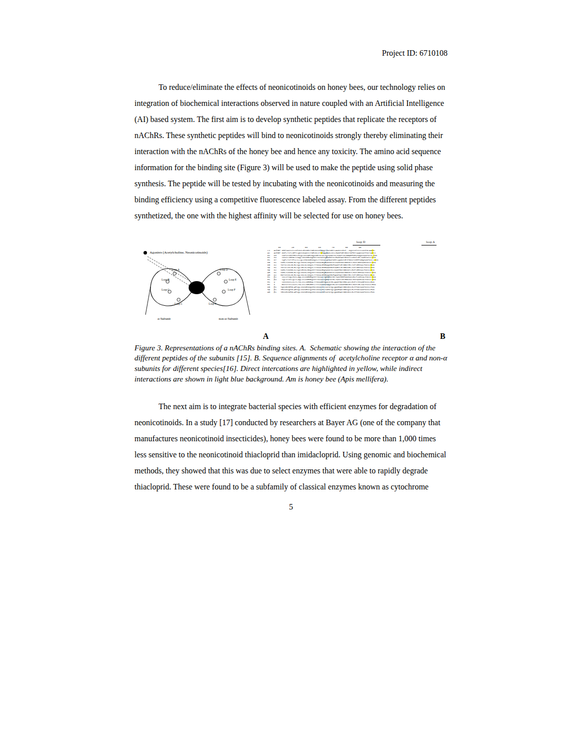Project ID: 6710108
To reduce/eliminate the effects of neonicotinoids on honey bees, our technology relies on integration of biochemical interactions observed in nature coupled with an Artificial Intelligence (AI) based system. The first aim is to develop synthetic peptides that replicate the receptors of nAChRs. These synthetic peptides will bind to neonicotinoids strongly thereby eliminating their interaction with the nAChRs of the honey bee and hence any toxicity. The amino acid sequence information for the binding site (Figure 3) will be used to make the peptide using solid phase synthesis. The peptide will be tested by incubating with the neonicotinoids and measuring the binding efficiency using a competitive fluorescence labeled assay. From the different peptides synthetized, the one with the highest affinity will be selected for use on honey bees.
Agonists (Acetylcholine, Neonicotinoids)
Loop A Loop B Loop C Loop C Loop D Loop E Loop F Loop F α-Subunit non-α-Subunit
A
loop D loop A
30 40 50 60 70 80 90
Ls AChBP DRPVAVSVSLKFINILEVNEITNEVDVVFWQQTTWSDRTLAWNSSHSP..DQVSVPISSLWVPDLAAYN.
Ac AChBP DDPLTVTLGFTLQDIVKADSSTNEVDLVYYRQQHWKLNSLMWDPNEYGNITDFRTSAADIWTPDITAYSS
Hsα3 SDPVIIHPFEVSMSQLVKVDEVNQIMETNLWLKQIWNDYKLKWNPSDYGGAEFMRVPAQKIWKPDIVLYNN
Hsα4 SDVVLVRFGLSIAQLIDVDEKNQMMTTNVWVKQEWHDYKLRWDPADYENVTSIRIPSELIWRPDIVLYNN
Hsα7 SQPLTVTYFSLSLLQLIMDVDEKNQVLTTNIWLQMSWTDHYLQWNVSEYPGVKTVRFPDGQIWKPDILLYNS
Dmα1 SDRLTVKMGLRLSQLIDVNLKNQIMTTNVWVEQEWNNDYKLKWNPDDYGGVDTLHVPSEHIWHPDIVLYNN
Dmα2 TDTVLVKLGLRLSQLIDLNLKDQILTTNVWLEHEWQDHKFKWDPSEYGGVTELYVPSEHIWLPDIVLYNN
Mpα1 TDTVLVKLGLRLSQLIELNLKDQILTTNVWLEHEWADHKFIWEPLEYGGVKELYVPSEHIWLPDIVLYNN
Mpα2 SDRLTVKMGLKLSQIIEVNLRNQIMTTNVWVEQKWNDYKLKWNPRDYGGVDTLHVPSEHIWLPDIVLYNN
Amα1 SDRLTVKMGLRLSQLIDVNLKNQIMTTNVWVEQEWNNDYKLKWNPDDYGGVDTLHVPSEHIWLPDIVLYNN
Amα2 MDTVVVKLGLRLSQLIDLNLKDQILTTNVWLEHEWQDHKFQWDPAKYGGVTELYVPSEHIWLPDIVLYNN
Hsβ2 SKLVTVQLMVSLAQLISVNEREQIMTTNVWLTQEWEDYRLTWKPEEFDNMKKVRLPSKHIWLPDVVLYNN
Hsβ4 SQLISIKLQLSLAQLISVNEREQIMTTNVWLKQEWTDYRLTWNSSRYEGVNILRIPAKRIWLPDIVLYNN
Hsγ SDVVNVSLKLTLTNLISLNEREALTTNVWIEMQWCDYRLAWDPRDYEGLWVLRVPSTMVWRPDIVLENN
Hsε EDTVTISLKVTLTNLISLNEKEETLTTSVWIGIDWQDYRLNYSKDDFGGIETLRVPSELVWLPKIVLENN
Dmβ1 TQKVGVRFGLAFVQLINVNEKNQVMKSNVWLRLVWYDYQLQWDEADYGGIGVLRLPPDKVWKPDIVLPNN
Mpβ1 TEKVNVQPGLAFVQLINVNEKSQIMKSNVWLRLVWRDYQLQWDEADYGGIQVLRLPPDKVWKPDIVLFNN
Amβ1 TEKVHVNFGLAFVQLINVNEKNQIMKSNVWLRFIWTDYQLQWDEADYGGIGVLRLPPDKVWKPDIVLFNN
B
Figure 3. Representations of a nAChRs binding sites. A. Schematic showing the interaction of the different peptides of the subunits [15]. B. Sequence alignments of acetylcholine receptor α and non-α subunits for different species[16]. Direct intercations are highlighted in yellow, while indirect interactions are shown in light blue background. Am is honey bee (Apis mellifera).
The next aim is to integrate bacterial species with efficient enzymes for degradation of neonicotinoids. In a study [17] conducted by researchers at Bayer AG (one of the company that manufactures neonicotinoid insecticides), honey bees were found to be more than 1,000 times less sensitive to the neonicotinoid thiacloprid than imidacloprid. Using genomic and biochemical methods, they showed that this was due to select enzymes that were able to rapidly degrade thiacloprid. These were found to be a subfamily of classical enzymes known as cytochrome
5